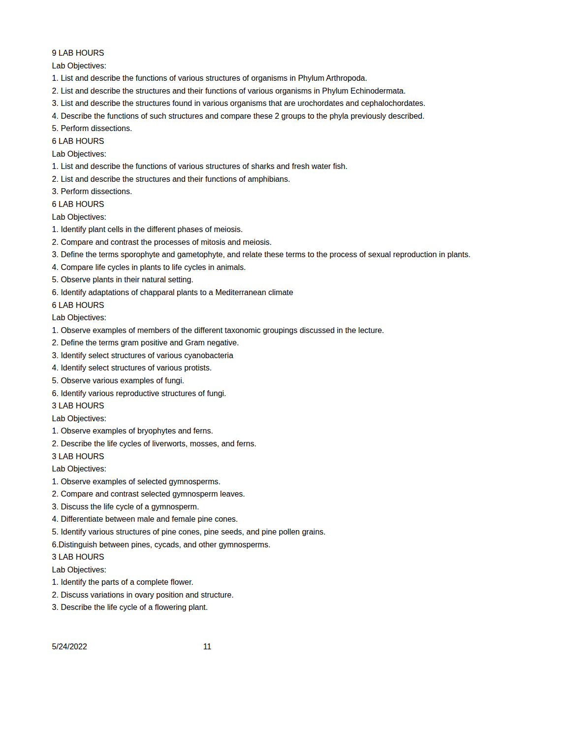9 LAB HOURS
Lab Objectives:
1. List and describe the functions of various structures of organisms in Phylum Arthropoda.
2. List and describe the structures and their functions of various organisms in Phylum Echinodermata.
3. List and describe the structures found in various organisms that are urochordates and cephalochordates.
4. Describe the functions of such structures and compare these 2 groups to the phyla previously described.
5. Perform dissections.
6 LAB HOURS
Lab Objectives:
1. List and describe the functions of various structures of sharks and fresh water fish.
2. List and describe the structures and their functions of amphibians.
3. Perform dissections.
6 LAB HOURS
Lab Objectives:
1. Identify plant cells in the different phases of meiosis.
2. Compare and contrast the processes of mitosis and meiosis.
3. Define the terms sporophyte and gametophyte, and relate these terms to the process of sexual reproduction in plants.
4. Compare life cycles in plants to life cycles in animals.
5. Observe plants in their natural setting.
6. Identify adaptations of chapparal plants to a Mediterranean climate
6 LAB HOURS
Lab Objectives:
1. Observe examples of members of the different taxonomic groupings discussed in the lecture.
2. Define the terms gram positive and Gram negative.
3. Identify select structures of various cyanobacteria
4. Identify select structures of various protists.
5. Observe various examples of fungi.
6. Identify various reproductive structures of fungi.
3 LAB HOURS
Lab Objectives:
1. Observe examples of bryophytes and ferns.
2. Describe the life cycles of liverworts, mosses, and ferns.
3 LAB HOURS
Lab Objectives:
1. Observe examples of selected gymnosperms.
2. Compare and contrast selected gymnosperm leaves.
3. Discuss the life cycle of a gymnosperm.
4. Differentiate between male and female pine cones.
5. Identify various structures of pine cones, pine seeds, and pine pollen grains.
6.Distinguish between pines, cycads, and other gymnosperms.
3 LAB HOURS
Lab Objectives:
1. Identify the parts of a complete flower.
2. Discuss variations in ovary position and structure.
3. Describe the life cycle of a flowering plant.
5/24/2022 11